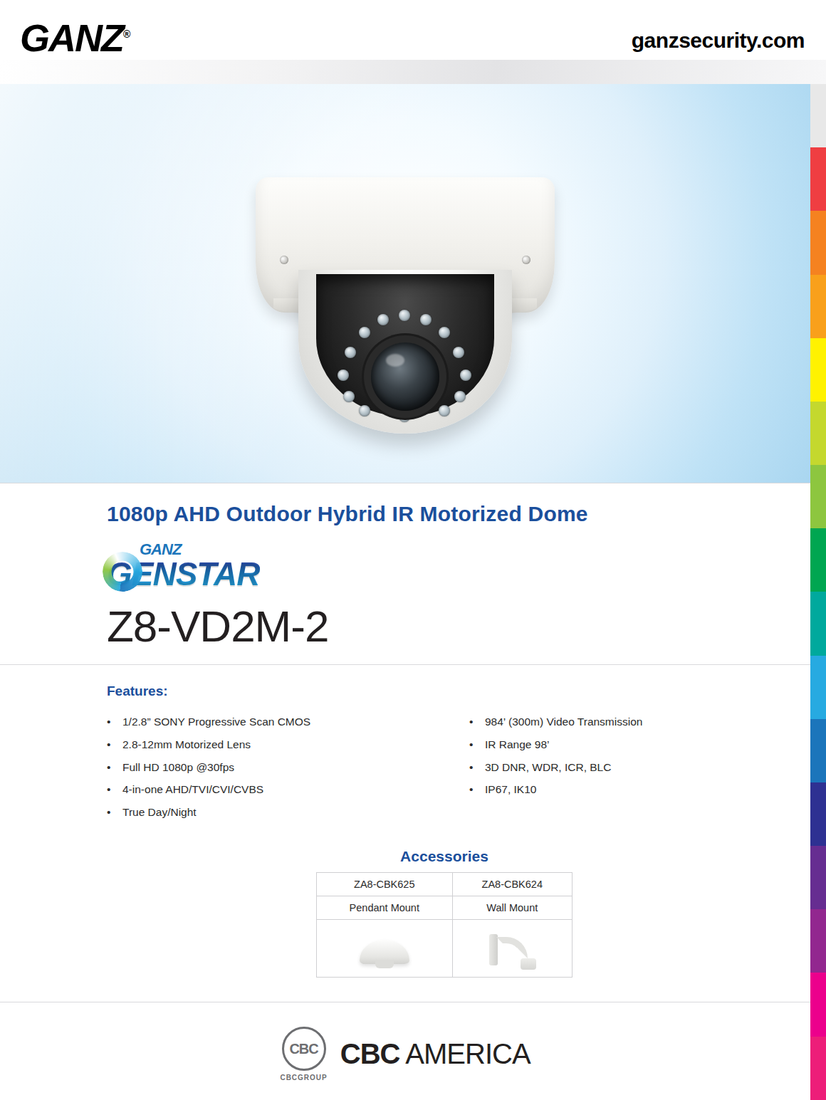GANZ®
ganzsecurity.com
1080p AHD Outdoor Hybrid IR Motorized Dome
GANZ GENSTAR
Z8-VD2M-2
Features:
1/2.8” SONY Progressive Scan CMOS
2.8-12mm Motorized Lens
Full HD 1080p @30fps
4-in-one AHD/TVI/CVI/CVBS
True Day/Night
984’ (300m) Video Transmission
IR Range 98’
3D DNR, WDR, ICR, BLC
IP67, IK10
Accessories
| ZA8-CBK625 | ZA8-CBK624 |
| --- | --- |
| Pendant Mount | Wall Mount |
CBC
CBCGROUP
CBC AMERICA